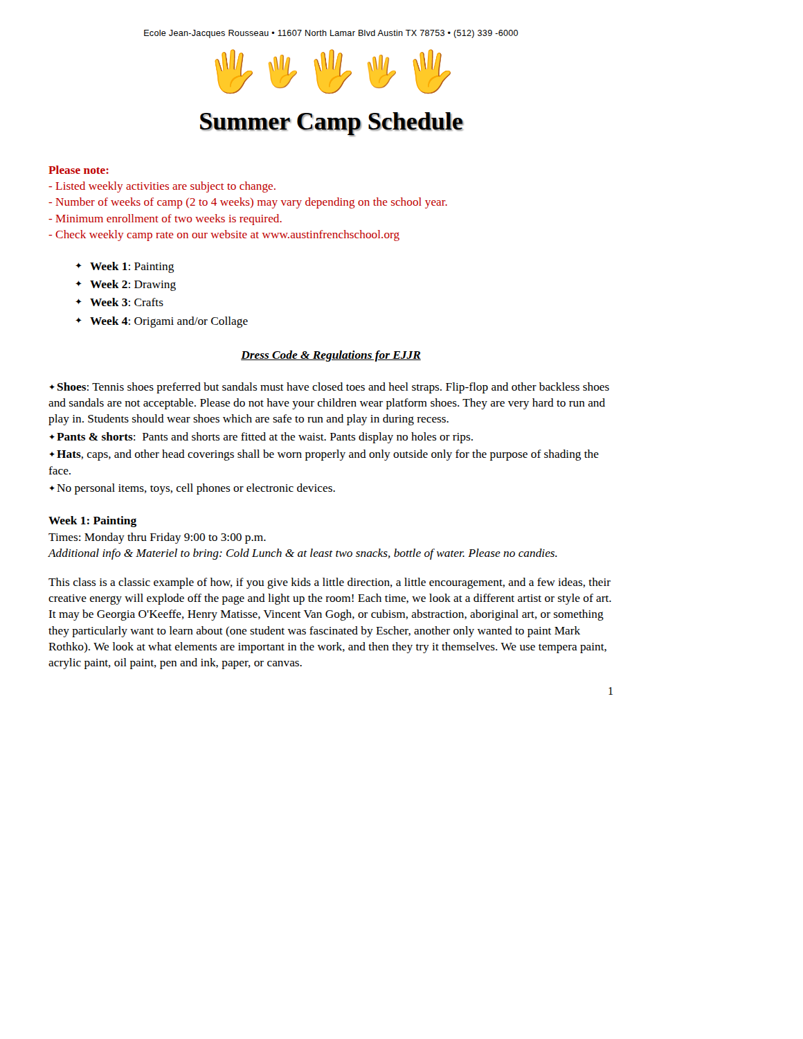Ecole Jean-Jacques Rousseau • 11607 North Lamar Blvd Austin TX 78753 • (512) 339 -6000
🖐🖐🖐🖐🖐
Summer Camp Schedule
Please note:
- Listed weekly activities are subject to change.
- Number of weeks of camp (2 to 4 weeks) may vary depending on the school year.
- Minimum enrollment of two weeks is required.
- Check weekly camp rate on our website at www.austinfrenchschool.org
Week 1: Painting
Week 2: Drawing
Week 3: Crafts
Week 4: Origami and/or Collage
Dress Code & Regulations for EJJR
Shoes: Tennis shoes preferred but sandals must have closed toes and heel straps. Flip-flop and other backless shoes and sandals are not acceptable. Please do not have your children wear platform shoes. They are very hard to run and play in. Students should wear shoes which are safe to run and play in during recess.
Pants & shorts: Pants and shorts are fitted at the waist. Pants display no holes or rips.
Hats, caps, and other head coverings shall be worn properly and only outside only for the purpose of shading the face.
No personal items, toys, cell phones or electronic devices.
Week 1: Painting
Times: Monday thru Friday 9:00 to 3:00 p.m.
Additional info & Materiel to bring: Cold Lunch & at least two snacks, bottle of water. Please no candies.
This class is a classic example of how, if you give kids a little direction, a little encouragement, and a few ideas, their creative energy will explode off the page and light up the room! Each time, we look at a different artist or style of art. It may be Georgia O'Keeffe, Henry Matisse, Vincent Van Gogh, or cubism, abstraction, aboriginal art, or something they particularly want to learn about (one student was fascinated by Escher, another only wanted to paint Mark Rothko). We look at what elements are important in the work, and then they try it themselves. We use tempera paint, acrylic paint, oil paint, pen and ink, paper, or canvas.
1